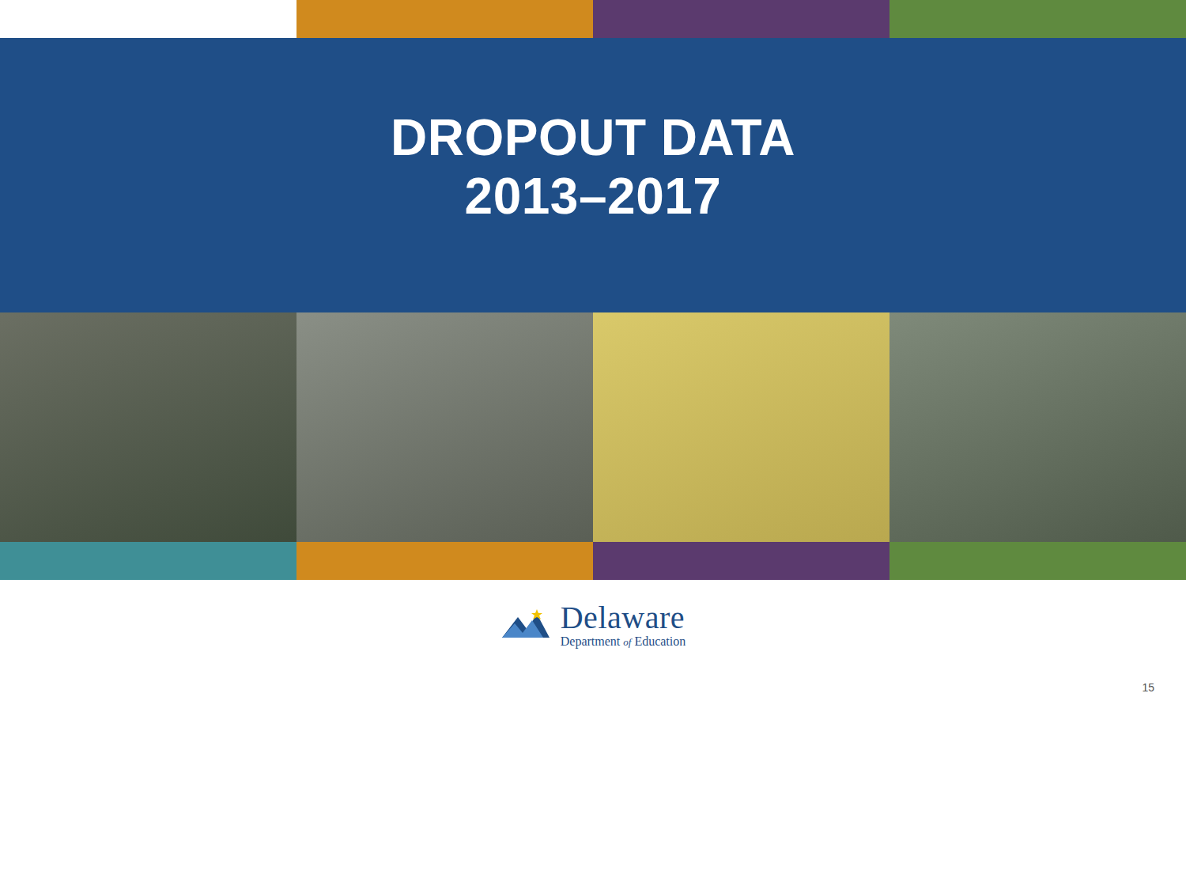DROPOUT DATA
2013–2017
Delaware
Department of Education
15